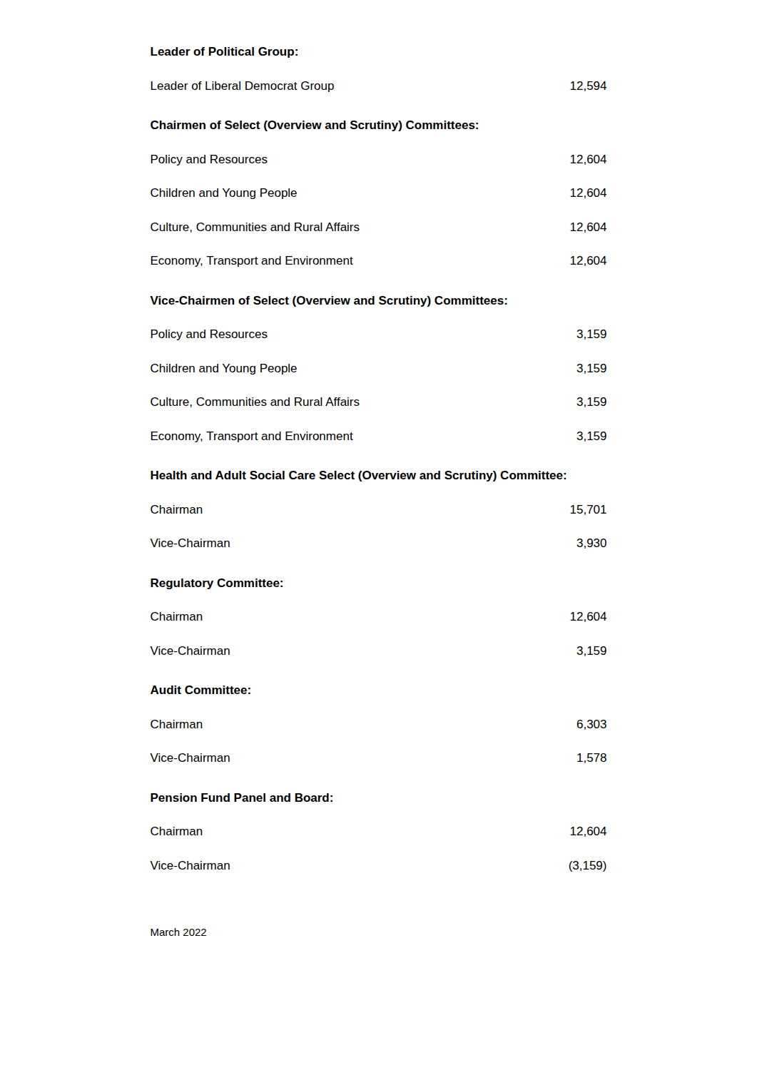Leader of Political Group:
Leader of Liberal Democrat Group 12,594
Chairmen of Select (Overview and Scrutiny) Committees:
Policy and Resources 12,604
Children and Young People 12,604
Culture, Communities and Rural Affairs 12,604
Economy, Transport and Environment 12,604
Vice-Chairmen of Select (Overview and Scrutiny) Committees:
Policy and Resources 3,159
Children and Young People 3,159
Culture, Communities and Rural Affairs 3,159
Economy, Transport and Environment 3,159
Health and Adult Social Care Select (Overview and Scrutiny) Committee:
Chairman 15,701
Vice-Chairman 3,930
Regulatory Committee:
Chairman 12,604
Vice-Chairman 3,159
Audit Committee:
Chairman 6,303
Vice-Chairman 1,578
Pension Fund Panel and Board:
Chairman 12,604
Vice-Chairman (3,159)
March 2022